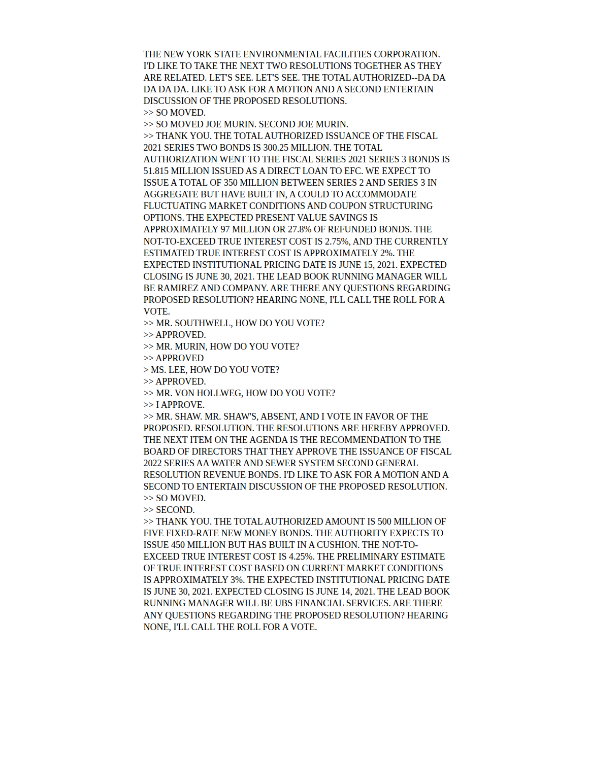THE NEW YORK STATE ENVIRONMENTAL FACILITIES CORPORATION. I'D LIKE TO TAKE THE NEXT TWO RESOLUTIONS TOGETHER AS THEY ARE RELATED. LET'S SEE. LET'S SEE. THE TOTAL AUTHORIZED--DA DA DA DA DA. LIKE TO ASK FOR A MOTION AND A SECOND ENTERTAIN DISCUSSION OF THE PROPOSED RESOLUTIONS.
>> SO MOVED.
>> SO MOVED JOE MURIN. SECOND JOE MURIN.
>> THANK YOU. THE TOTAL AUTHORIZED ISSUANCE OF THE FISCAL 2021 SERIES TWO BONDS IS 300.25 MILLION. THE TOTAL AUTHORIZATION WENT TO THE FISCAL SERIES 2021 SERIES 3 BONDS IS 51.815 MILLION ISSUED AS A DIRECT LOAN TO EFC. WE EXPECT TO ISSUE A TOTAL OF 350 MILLION BETWEEN SERIES 2 AND SERIES 3 IN AGGREGATE BUT HAVE BUILT IN, A COULD TO ACCOMMODATE FLUCTUATING MARKET CONDITIONS AND COUPON STRUCTURING OPTIONS. THE EXPECTED PRESENT VALUE SAVINGS IS APPROXIMATELY 97 MILLION OR 27.8% OF REFUNDED BONDS. THE NOT-TO-EXCEED TRUE INTEREST COST IS 2.75%, AND THE CURRENTLY ESTIMATED TRUE INTEREST COST IS APPROXIMATELY 2%. THE EXPECTED INSTITUTIONAL PRICING DATE IS JUNE 15, 2021. EXPECTED CLOSING IS JUNE 30, 2021. THE LEAD BOOK RUNNING MANAGER WILL BE RAMIREZ AND COMPANY. ARE THERE ANY QUESTIONS REGARDING PROPOSED RESOLUTION? HEARING NONE, I'LL CALL THE ROLL FOR A VOTE.
>> MR. SOUTHWELL, HOW DO YOU VOTE?
>> APPROVED.
>> MR. MURIN, HOW DO YOU VOTE?
>> APPROVED
> MS. LEE, HOW DO YOU VOTE?
>> APPROVED.
>> MR. VON HOLLWEG, HOW DO YOU VOTE?
>> I APPROVE.
>> MR. SHAW. MR. SHAW'S, ABSENT, AND I VOTE IN FAVOR OF THE PROPOSED. RESOLUTION. THE RESOLUTIONS ARE HEREBY APPROVED. THE NEXT ITEM ON THE AGENDA IS THE RECOMMENDATION TO THE BOARD OF DIRECTORS THAT THEY APPROVE THE ISSUANCE OF FISCAL 2022 SERIES AA WATER AND SEWER SYSTEM SECOND GENERAL RESOLUTION REVENUE BONDS. I'D LIKE TO ASK FOR A MOTION AND A SECOND TO ENTERTAIN DISCUSSION OF THE PROPOSED RESOLUTION.
>> SO MOVED.
>> SECOND.
>> THANK YOU. THE TOTAL AUTHORIZED AMOUNT IS 500 MILLION OF FIVE FIXED-RATE NEW MONEY BONDS. THE AUTHORITY EXPECTS TO ISSUE 450 MILLION BUT HAS BUILT IN A CUSHION. THE NOT-TO-EXCEED TRUE INTEREST COST IS 4.25%. THE PRELIMINARY ESTIMATE OF TRUE INTEREST COST BASED ON CURRENT MARKET CONDITIONS IS APPROXIMATELY 3%. THE EXPECTED INSTITUTIONAL PRICING DATE IS JUNE 30, 2021. EXPECTED CLOSING IS JUNE 14, 2021. THE LEAD BOOK RUNNING MANAGER WILL BE UBS FINANCIAL SERVICES. ARE THERE ANY QUESTIONS REGARDING THE PROPOSED RESOLUTION? HEARING NONE, I'LL CALL THE ROLL FOR A VOTE.